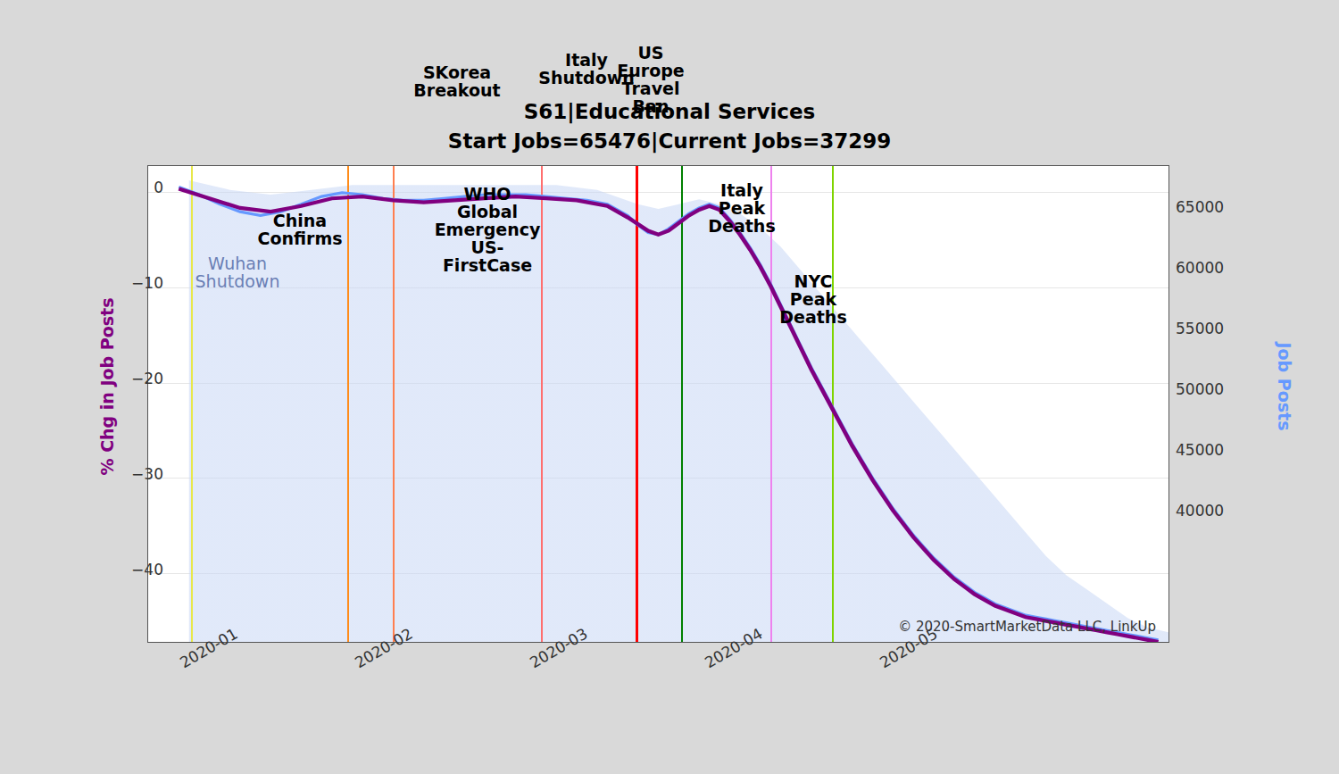S61|Educational Services
Start Jobs=65476|Current Jobs=37299
SKorea
Breakout
Italy
Shutdown
US
Europe
Travel
Ban
WHO
Global
Emergency
US-FirstCase
China
Confirms
Wuhan
Shutdown
Italy
Peak
Deaths
NYC
Peak
Deaths
© 2020-SmartMarketData LLC, LinkUp
% Chg in Job Posts
0
−10
−20
−30
−40
Job Posts
65000
60000
55000
50000
45000
40000
2020-01
2020-02
2020-03
2020-04
2020-05